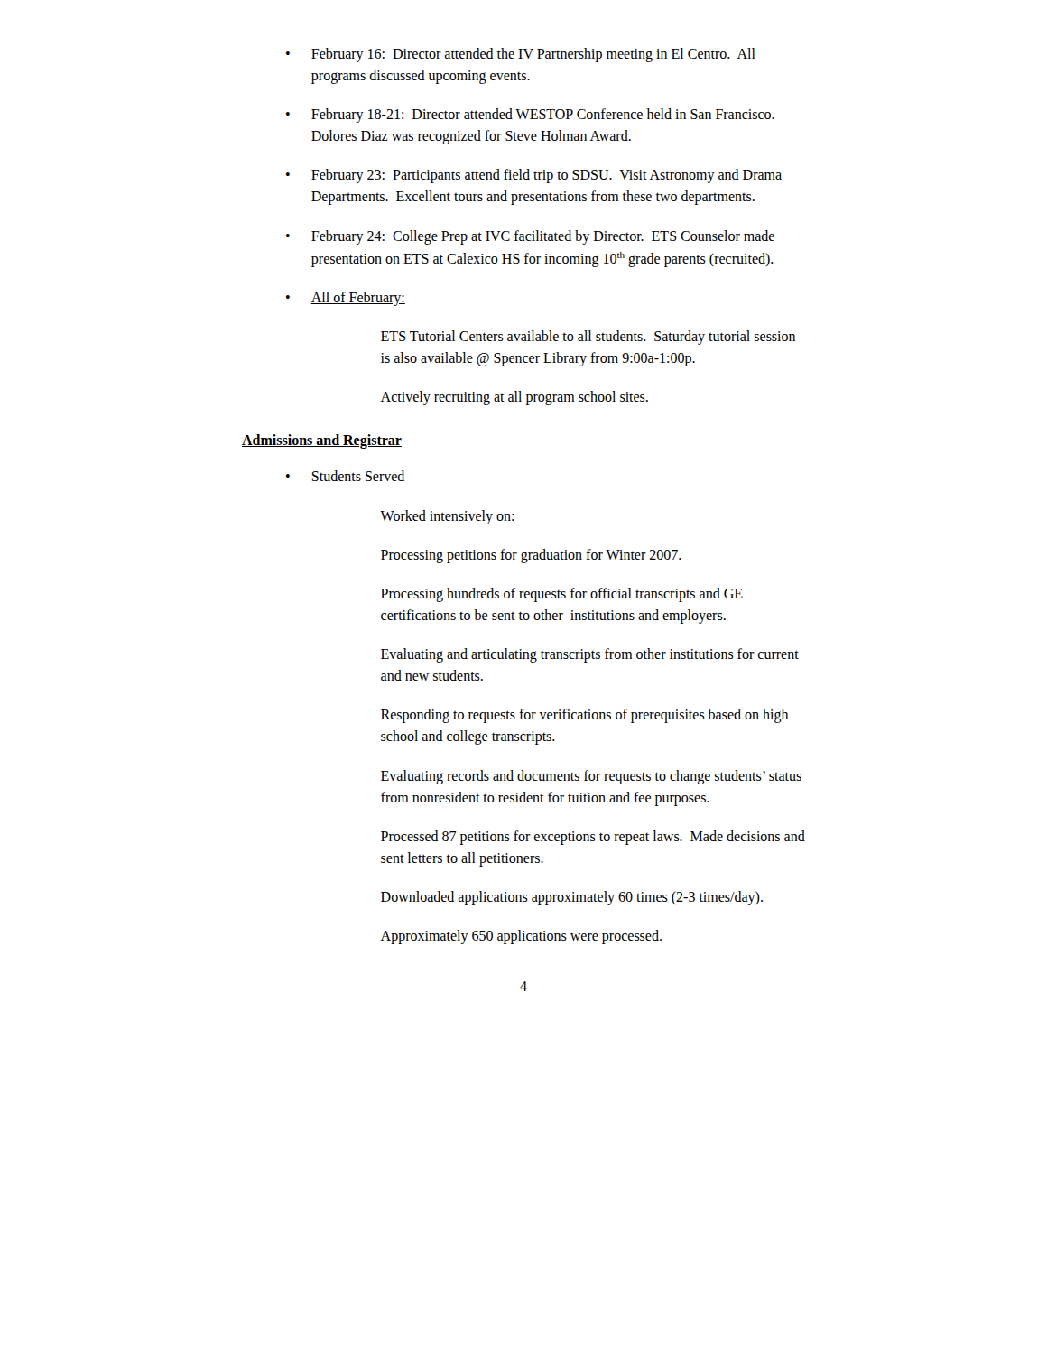February 16: Director attended the IV Partnership meeting in El Centro. All programs discussed upcoming events.
February 18-21: Director attended WESTOP Conference held in San Francisco. Dolores Diaz was recognized for Steve Holman Award.
February 23: Participants attend field trip to SDSU. Visit Astronomy and Drama Departments. Excellent tours and presentations from these two departments.
February 24: College Prep at IVC facilitated by Director. ETS Counselor made presentation on ETS at Calexico HS for incoming 10th grade parents (recruited).
All of February:
ETS Tutorial Centers available to all students. Saturday tutorial session is also available @ Spencer Library from 9:00a-1:00p.
Actively recruiting at all program school sites.
Admissions and Registrar
Students Served
Worked intensively on:
Processing petitions for graduation for Winter 2007.
Processing hundreds of requests for official transcripts and GE certifications to be sent to other institutions and employers.
Evaluating and articulating transcripts from other institutions for current and new students.
Responding to requests for verifications of prerequisites based on high school and college transcripts.
Evaluating records and documents for requests to change students’ status from nonresident to resident for tuition and fee purposes.
Processed 87 petitions for exceptions to repeat laws. Made decisions and sent letters to all petitioners.
Downloaded applications approximately 60 times (2-3 times/day).
Approximately 650 applications were processed.
4